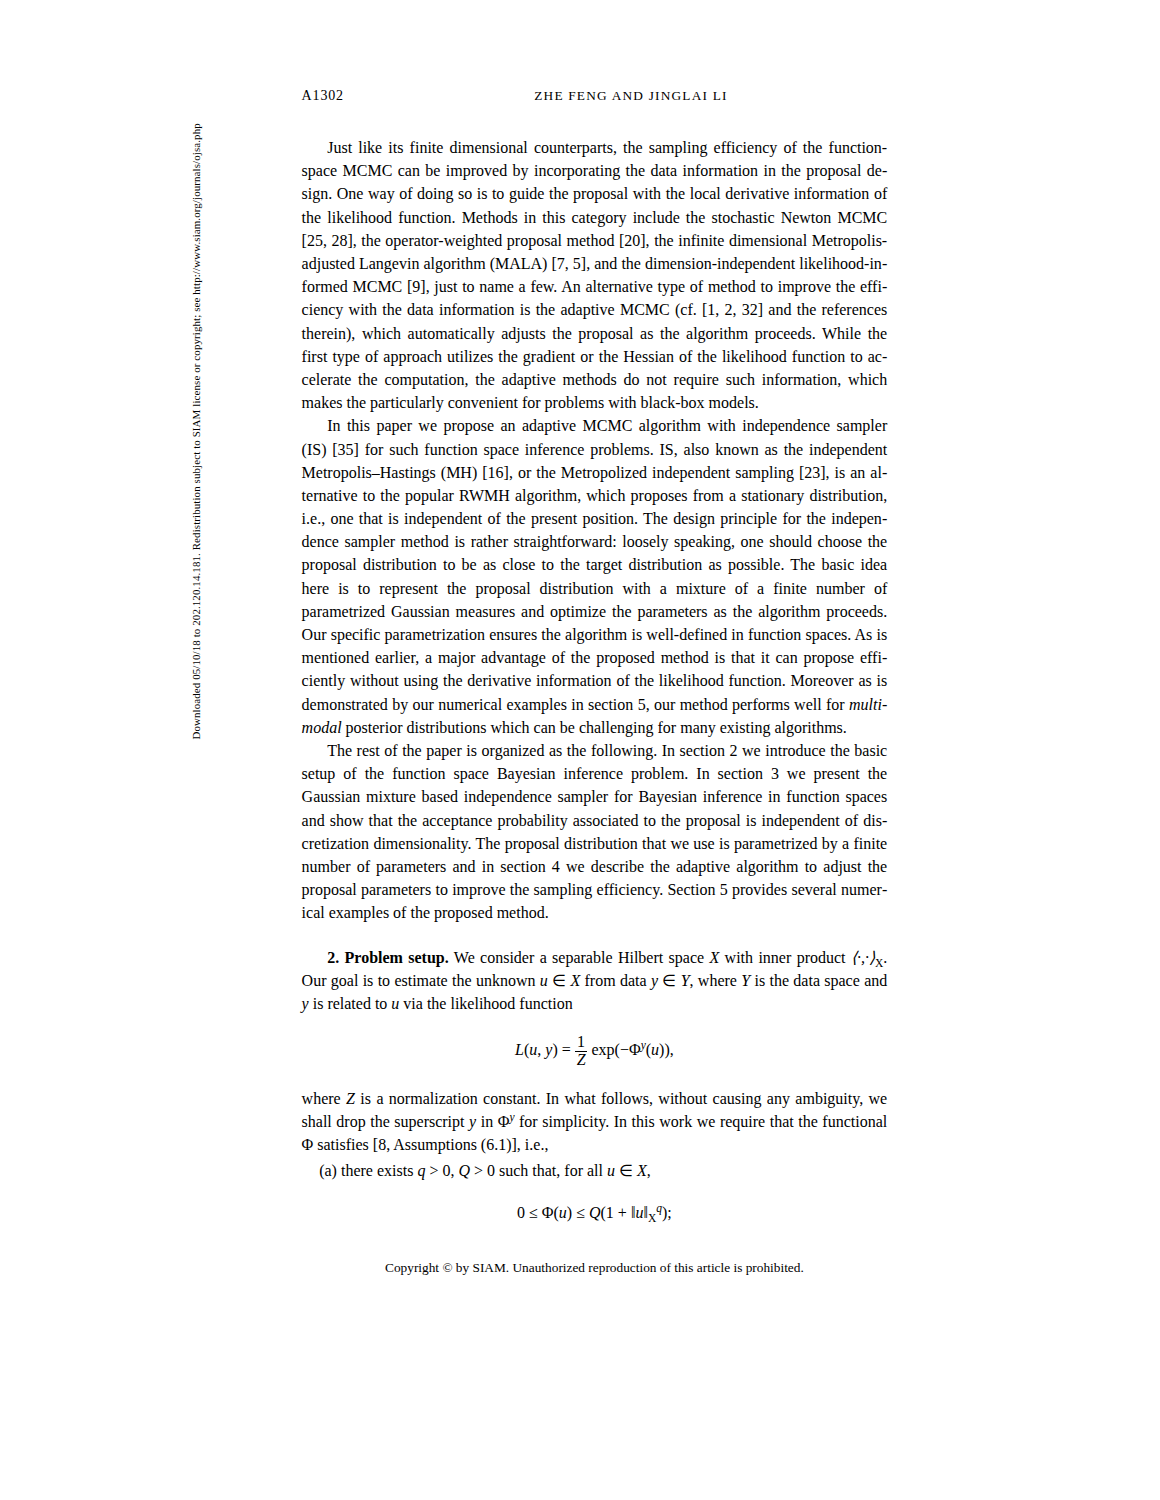Downloaded 05/10/18 to 202.120.14.181. Redistribution subject to SIAM license or copyright; see http://www.siam.org/journals/ojsa.php
A1302 Zhe Feng and Jinglai Li
Just like its finite dimensional counterparts, the sampling efficiency of the function-space MCMC can be improved by incorporating the data information in the proposal design. One way of doing so is to guide the proposal with the local derivative information of the likelihood function. Methods in this category include the stochastic Newton MCMC [25, 28], the operator-weighted proposal method [20], the infinite dimensional Metropolis-adjusted Langevin algorithm (MALA) [7, 5], and the dimension-independent likelihood-informed MCMC [9], just to name a few. An alternative type of method to improve the efficiency with the data information is the adaptive MCMC (cf. [1, 2, 32] and the references therein), which automatically adjusts the proposal as the algorithm proceeds. While the first type of approach utilizes the gradient or the Hessian of the likelihood function to accelerate the computation, the adaptive methods do not require such information, which makes the particularly convenient for problems with black-box models.
In this paper we propose an adaptive MCMC algorithm with independence sampler (IS) [35] for such function space inference problems. IS, also known as the independent Metropolis–Hastings (MH) [16], or the Metropolized independent sampling [23], is an alternative to the popular RWMH algorithm, which proposes from a stationary distribution, i.e., one that is independent of the present position. The design principle for the independence sampler method is rather straightforward: loosely speaking, one should choose the proposal distribution to be as close to the target distribution as possible. The basic idea here is to represent the proposal distribution with a mixture of a finite number of parametrized Gaussian measures and optimize the parameters as the algorithm proceeds. Our specific parametrization ensures the algorithm is well-defined in function spaces. As is mentioned earlier, a major advantage of the proposed method is that it can propose efficiently without using the derivative information of the likelihood function. Moreover as is demonstrated by our numerical examples in section 5, our method performs well for multimodal posterior distributions which can be challenging for many existing algorithms.
The rest of the paper is organized as the following. In section 2 we introduce the basic setup of the function space Bayesian inference problem. In section 3 we present the Gaussian mixture based independence sampler for Bayesian inference in function spaces and show that the acceptance probability associated to the proposal is independent of discretization dimensionality. The proposal distribution that we use is parametrized by a finite number of parameters and in section 4 we describe the adaptive algorithm to adjust the proposal parameters to improve the sampling efficiency. Section 5 provides several numerical examples of the proposed method.
2. Problem setup. We consider a separable Hilbert space X with inner product ⟨·,·⟩X. Our goal is to estimate the unknown u ∈ X from data y ∈ Y, where Y is the data space and y is related to u via the likelihood function
L(u, y) = 1 Z exp(−Φy(u)),
where Z is a normalization constant. In what follows, without causing any ambiguity, we shall drop the superscript y in Φy for simplicity. In this work we require that the functional Φ satisfies [8, Assumptions (6.1)], i.e.,
(a) there exists q > 0, Q > 0 such that, for all u ∈ X,
0 ≤ Φ(u) ≤ Q(1 + ‖u‖Xq);
Copyright © by SIAM. Unauthorized reproduction of this article is prohibited.